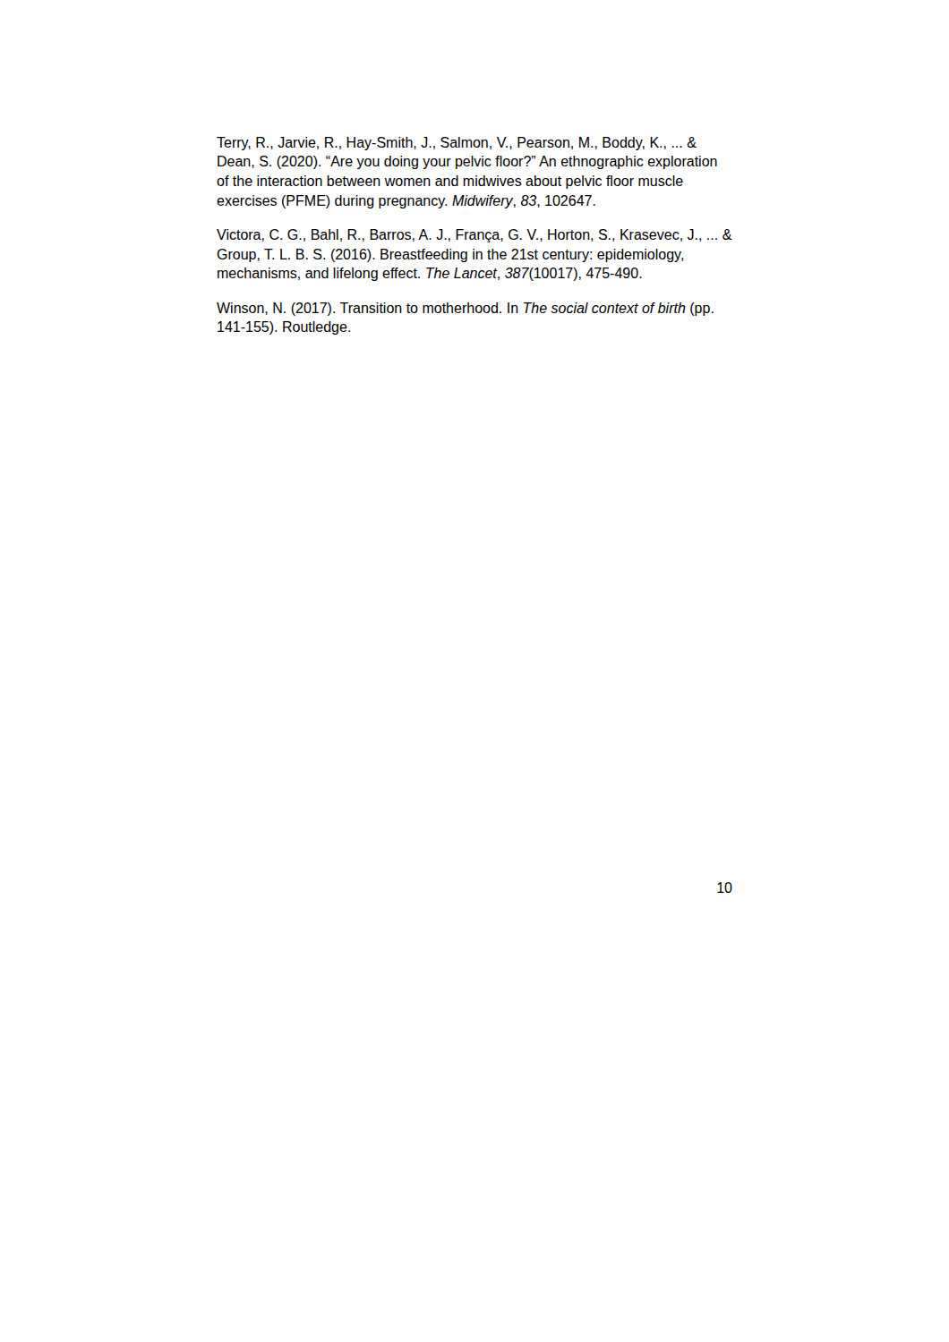Terry, R., Jarvie, R., Hay-Smith, J., Salmon, V., Pearson, M., Boddy, K., ... & Dean, S. (2020). “Are you doing your pelvic floor?” An ethnographic exploration of the interaction between women and midwives about pelvic floor muscle exercises (PFME) during pregnancy. Midwifery, 83, 102647.
Victora, C. G., Bahl, R., Barros, A. J., França, G. V., Horton, S., Krasevec, J., ... & Group, T. L. B. S. (2016). Breastfeeding in the 21st century: epidemiology, mechanisms, and lifelong effect. The Lancet, 387(10017), 475-490.
Winson, N. (2017). Transition to motherhood. In The social context of birth (pp. 141-155). Routledge.
10